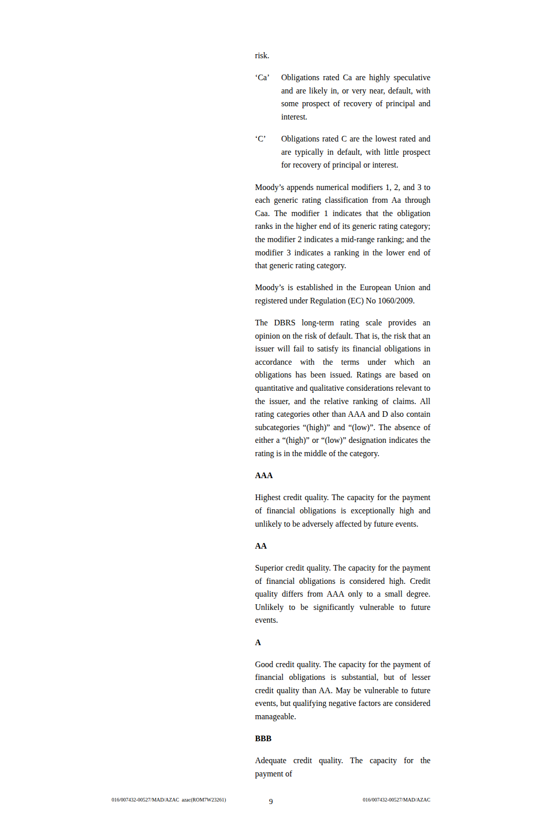risk.
‘Ca’
Obligations rated Ca are highly speculative and are likely in, or very near, default, with some prospect of recovery of principal and interest.
‘C’
Obligations rated C are the lowest rated and are typically in default, with little prospect for recovery of principal or interest.
Moody’s appends numerical modifiers 1, 2, and 3 to each generic rating classification from Aa through Caa. The modifier 1 indicates that the obligation ranks in the higher end of its generic rating category; the modifier 2 indicates a mid-range ranking; and the modifier 3 indicates a ranking in the lower end of that generic rating category.
Moody’s is established in the European Union and registered under Regulation (EC) No 1060/2009.
The DBRS long-term rating scale provides an opinion on the risk of default. That is, the risk that an issuer will fail to satisfy its financial obligations in accordance with the terms under which an obligations has been issued. Ratings are based on quantitative and qualitative considerations relevant to the issuer, and the relative ranking of claims. All rating categories other than AAA and D also contain subcategories “(high)” and “(low)”. The absence of either a “(high)” or “(low)” designation indicates the rating is in the middle of the category.
AAA
Highest credit quality. The capacity for the payment of financial obligations is exceptionally high and unlikely to be adversely affected by future events.
AA
Superior credit quality. The capacity for the payment of financial obligations is considered high. Credit quality differs from AAA only to a small degree. Unlikely to be significantly vulnerable to future events.
A
Good credit quality. The capacity for the payment of financial obligations is substantial, but of lesser credit quality than AA. May be vulnerable to future events, but qualifying negative factors are considered manageable.
BBB
Adequate credit quality. The capacity for the payment of
016/007432-00527/MAD/AZAC azac(ROM7W23261) 9 016/007432-00527/MAD/AZAC